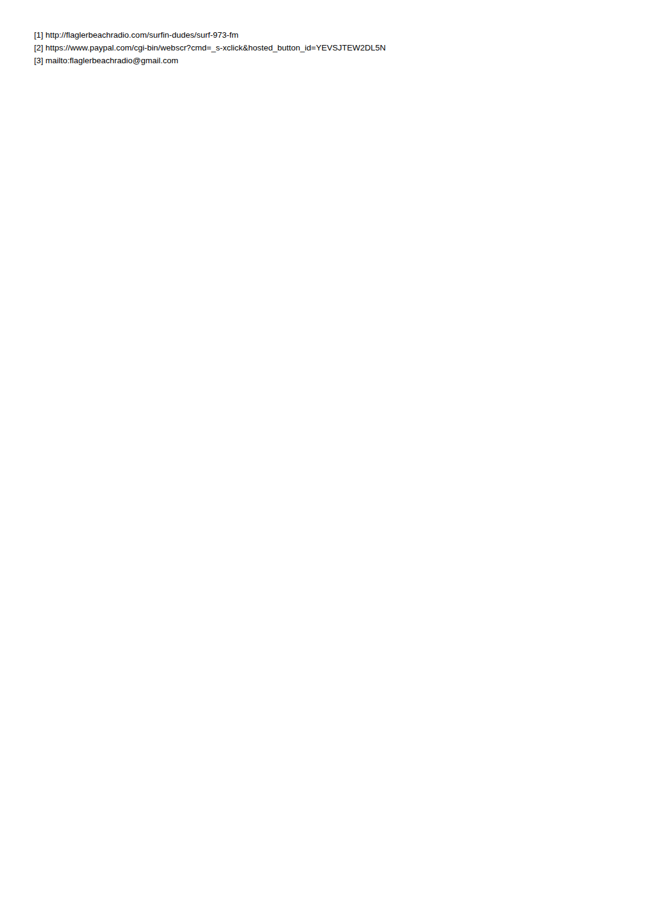[1] http://flaglerbeachradio.com/surfin-dudes/surf-973-fm
[2] https://www.paypal.com/cgi-bin/webscr?cmd=_s-xclick&hosted_button_id=YEVSJTEW2DL5N
[3] mailto:flaglerbeachradio@gmail.com